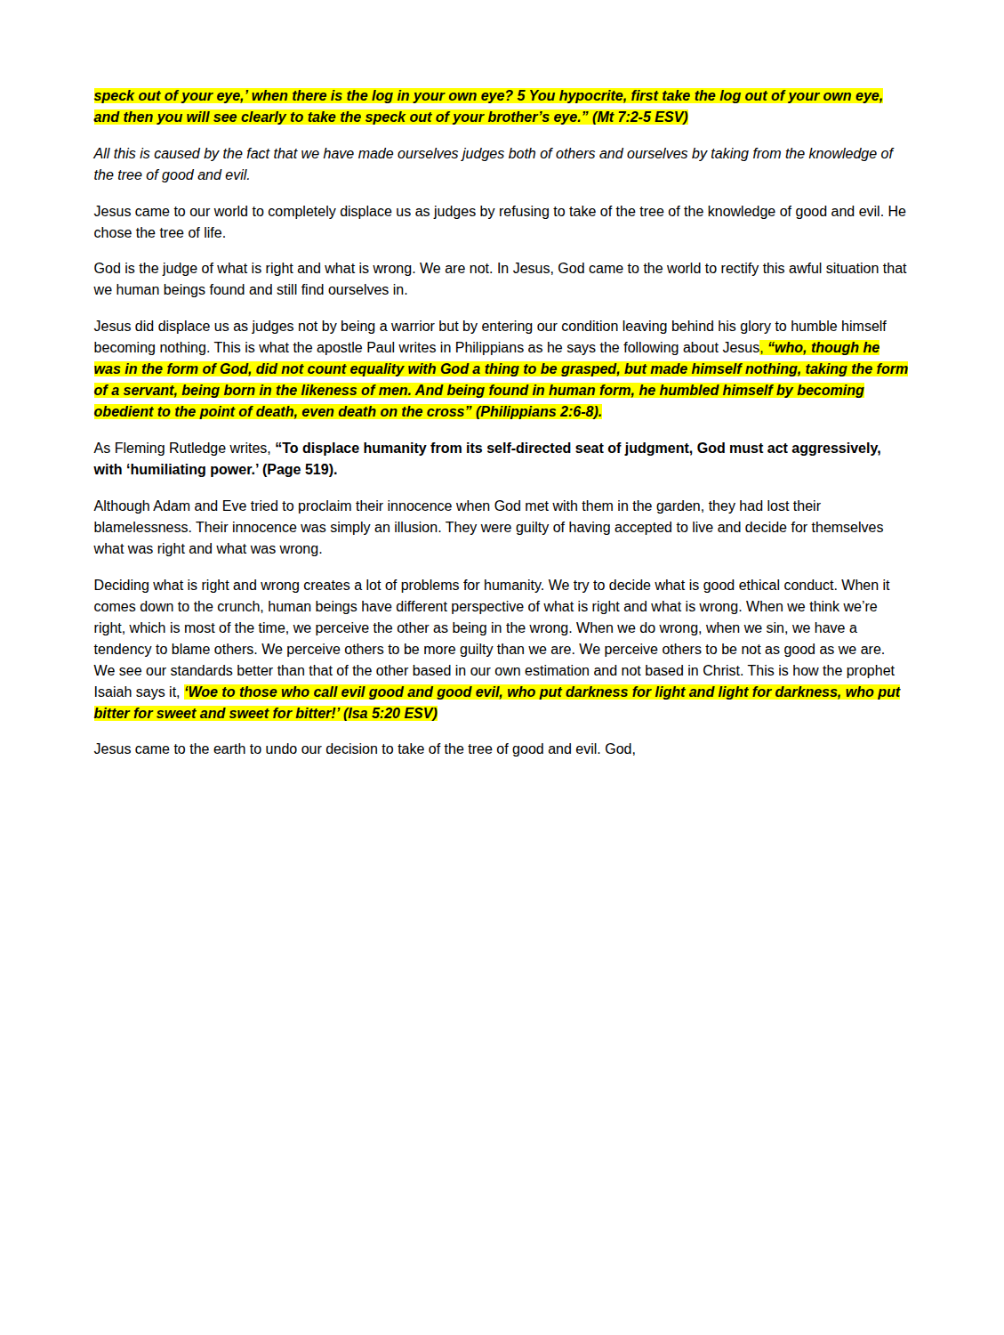speck out of your eye,’ when there is the log in your own eye? 5 You hypocrite, first take the log out of your own eye, and then you will see clearly to take the speck out of your brother’s eye.” (Mt 7:2-5 ESV)
All this is caused by the fact that we have made ourselves judges both of others and ourselves by taking from the knowledge of the tree of good and evil.
Jesus came to our world to completely displace us as judges by refusing to take of the tree of the knowledge of good and evil. He chose the tree of life.
God is the judge of what is right and what is wrong. We are not. In Jesus, God came to the world to rectify this awful situation that we human beings found and still find ourselves in.
Jesus did displace us as judges not by being a warrior but by entering our condition leaving behind his glory to humble himself becoming nothing. This is what the apostle Paul writes in Philippians as he says the following about Jesus, “who, though he was in the form of God, did not count equality with God a thing to be grasped, but made himself nothing, taking the form of a servant, being born in the likeness of men. And being found in human form, he humbled himself by becoming obedient to the point of death, even death on the cross” (Philippians 2:6-8).
As Fleming Rutledge writes, “To displace humanity from its self-directed seat of judgment, God must act aggressively, with ‘humiliating power.’ (Page 519).
Although Adam and Eve tried to proclaim their innocence when God met with them in the garden, they had lost their blamelessness. Their innocence was simply an illusion. They were guilty of having accepted to live and decide for themselves what was right and what was wrong.
Deciding what is right and wrong creates a lot of problems for humanity. We try to decide what is good ethical conduct. When it comes down to the crunch, human beings have different perspective of what is right and what is wrong. When we think we’re right, which is most of the time, we perceive the other as being in the wrong. When we do wrong, when we sin, we have a tendency to blame others. We perceive others to be more guilty than we are. We perceive others to be not as good as we are. We see our standards better than that of the other based in our own estimation and not based in Christ. This is how the prophet Isaiah says it, ‘Woe to those who call evil good and good evil, who put darkness for light and light for darkness, who put bitter for sweet and sweet for bitter!’ (Isa 5:20 ESV)
Jesus came to the earth to undo our decision to take of the tree of good and evil. God,